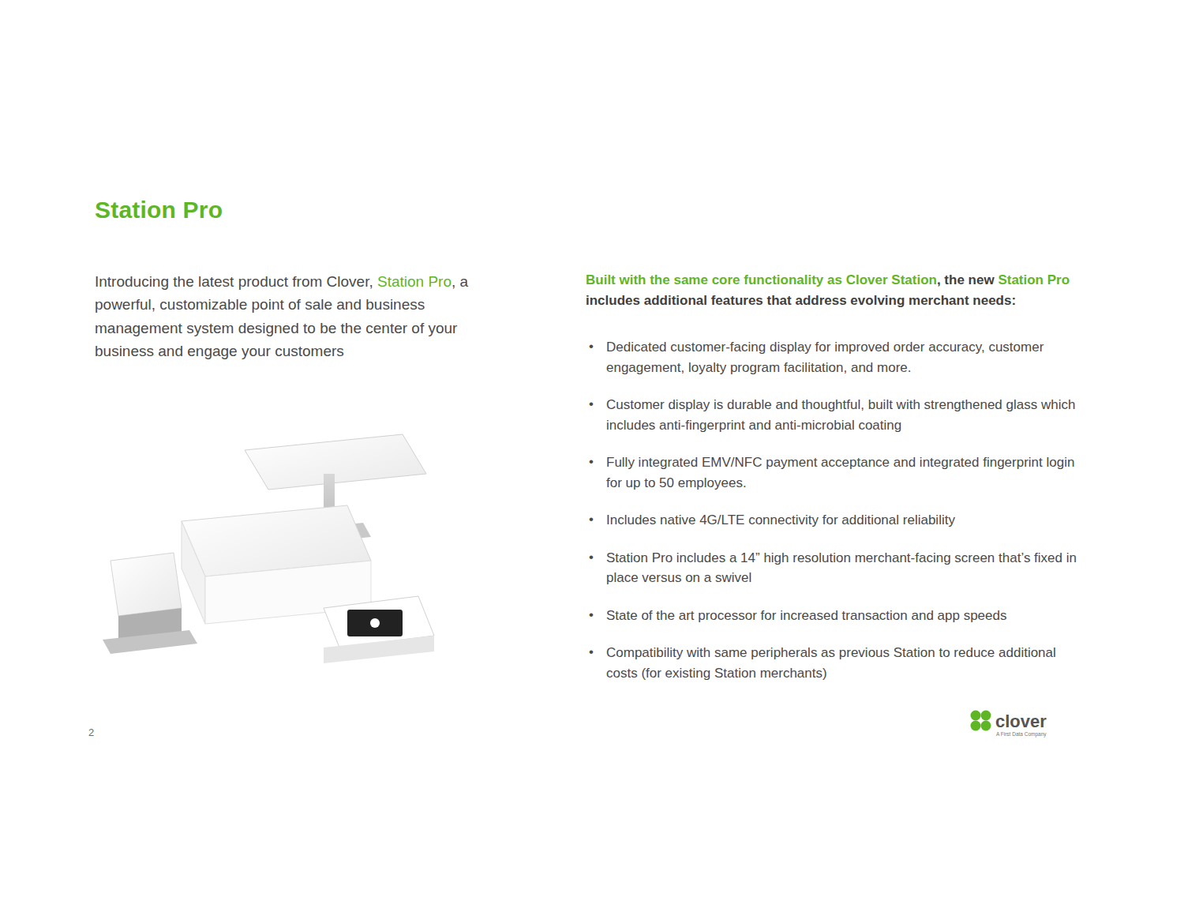Station Pro
Introducing the latest product from Clover, Station Pro, a powerful, customizable point of sale and business management system designed to be the center of your business and engage your customers
Built with the same core functionality as Clover Station, the new Station Pro includes additional features that address evolving merchant needs:
Dedicated customer-facing display for improved order accuracy, customer engagement, loyalty program facilitation, and more.
Customer display is durable and thoughtful, built with strengthened glass which includes anti-fingerprint and anti-microbial coating
Fully integrated EMV/NFC payment acceptance and integrated fingerprint login for up to 50 employees.
Includes native 4G/LTE connectivity for additional reliability
Station Pro includes a 14” high resolution merchant-facing screen that’s fixed in place versus on a swivel
State of the art processor for increased transaction and app speeds
Compatibility with same peripherals as previous Station to reduce additional costs (for existing Station merchants)
2